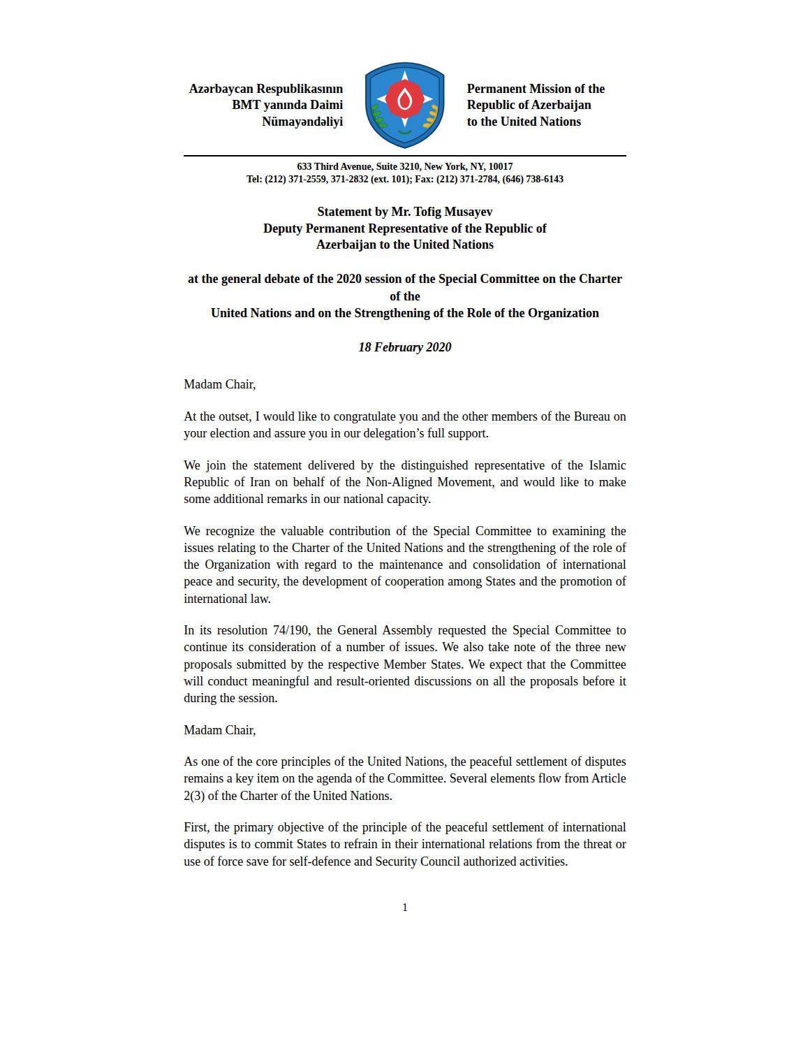Azərbaycan Respublikasının
BMT yanında Daimi
Nümayəndəliyi
Permanent Mission of the
Republic of Azerbaijan
to the United Nations
633 Third Avenue, Suite 3210, New York, NY, 10017
Tel: (212) 371-2559, 371-2832 (ext. 101); Fax: (212) 371-2784, (646) 738-6143
Statement by Mr. Tofig Musayev
Deputy Permanent Representative of the Republic of
Azerbaijan to the United Nations
at the general debate of the 2020 session of the Special Committee on the Charter of the
United Nations and on the Strengthening of the Role of the Organization
18 February 2020
Madam Chair,
At the outset, I would like to congratulate you and the other members of the Bureau on your election and assure you in our delegation’s full support.
We join the statement delivered by the distinguished representative of the Islamic Republic of Iran on behalf of the Non-Aligned Movement, and would like to make some additional remarks in our national capacity.
We recognize the valuable contribution of the Special Committee to examining the issues relating to the Charter of the United Nations and the strengthening of the role of the Organization with regard to the maintenance and consolidation of international peace and security, the development of cooperation among States and the promotion of international law.
In its resolution 74/190, the General Assembly requested the Special Committee to continue its consideration of a number of issues. We also take note of the three new proposals submitted by the respective Member States. We expect that the Committee will conduct meaningful and result-oriented discussions on all the proposals before it during the session.
Madam Chair,
As one of the core principles of the United Nations, the peaceful settlement of disputes remains a key item on the agenda of the Committee. Several elements flow from Article 2(3) of the Charter of the United Nations.
First, the primary objective of the principle of the peaceful settlement of international disputes is to commit States to refrain in their international relations from the threat or use of force save for self-defence and Security Council authorized activities.
1